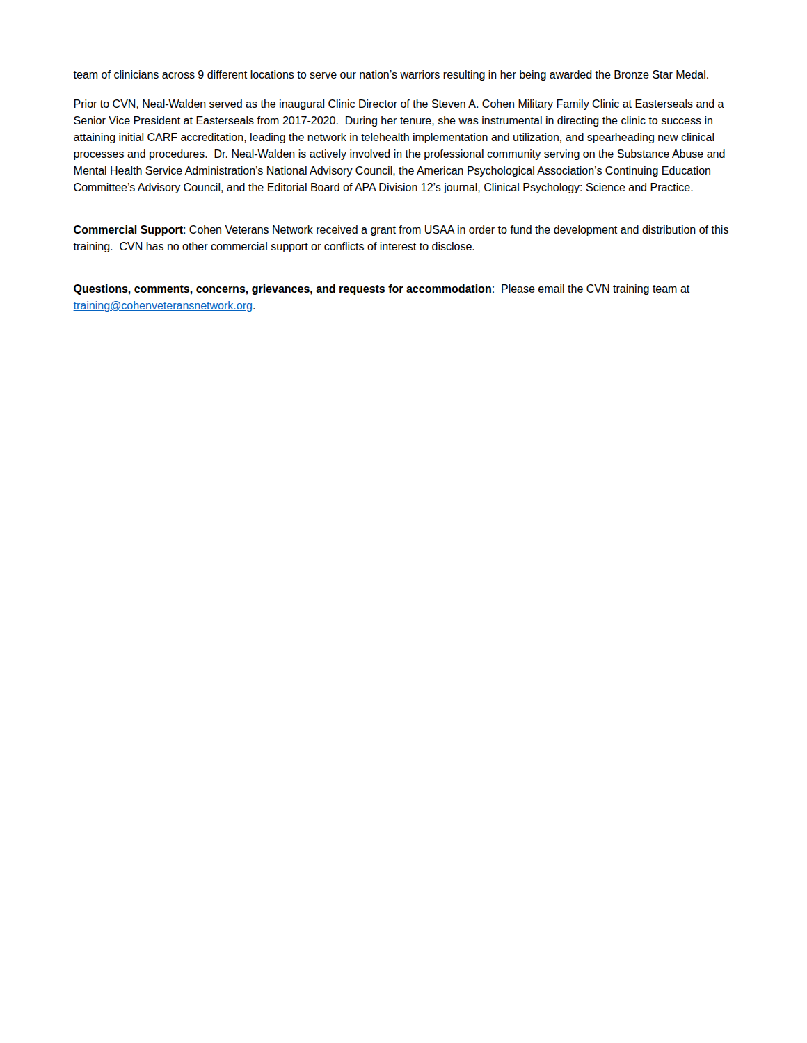team of clinicians across 9 different locations to serve our nation’s warriors resulting in her being awarded the Bronze Star Medal.
Prior to CVN, Neal-Walden served as the inaugural Clinic Director of the Steven A. Cohen Military Family Clinic at Easterseals and a Senior Vice President at Easterseals from 2017-2020. During her tenure, she was instrumental in directing the clinic to success in attaining initial CARF accreditation, leading the network in telehealth implementation and utilization, and spearheading new clinical processes and procedures. Dr. Neal-Walden is actively involved in the professional community serving on the Substance Abuse and Mental Health Service Administration’s National Advisory Council, the American Psychological Association’s Continuing Education Committee’s Advisory Council, and the Editorial Board of APA Division 12’s journal, Clinical Psychology: Science and Practice.
Commercial Support: Cohen Veterans Network received a grant from USAA in order to fund the development and distribution of this training. CVN has no other commercial support or conflicts of interest to disclose.
Questions, comments, concerns, grievances, and requests for accommodation: Please email the CVN training team at training@cohenveteransnetwork.org.